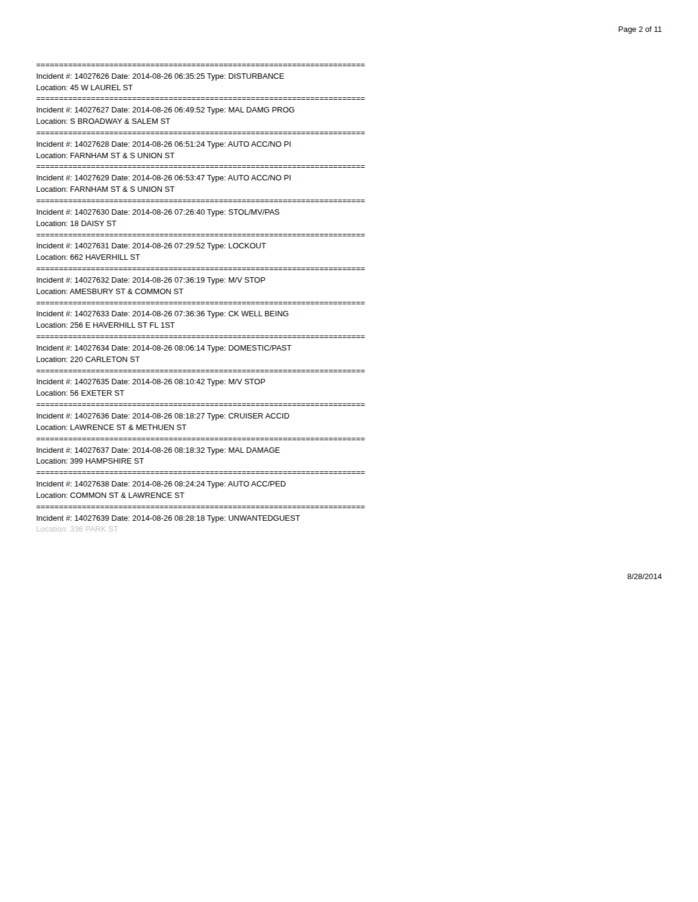Page 2 of 11
========================================================================
Incident #: 14027626 Date: 2014-08-26 06:35:25 Type: DISTURBANCE
Location: 45 W LAUREL ST
========================================================================
Incident #: 14027627 Date: 2014-08-26 06:49:52 Type: MAL DAMG PROG
Location: S BROADWAY & SALEM ST
========================================================================
Incident #: 14027628 Date: 2014-08-26 06:51:24 Type: AUTO ACC/NO PI
Location: FARNHAM ST & S UNION ST
========================================================================
Incident #: 14027629 Date: 2014-08-26 06:53:47 Type: AUTO ACC/NO PI
Location: FARNHAM ST & S UNION ST
========================================================================
Incident #: 14027630 Date: 2014-08-26 07:26:40 Type: STOL/MV/PAS
Location: 18 DAISY ST
========================================================================
Incident #: 14027631 Date: 2014-08-26 07:29:52 Type: LOCKOUT
Location: 662 HAVERHILL ST
========================================================================
Incident #: 14027632 Date: 2014-08-26 07:36:19 Type: M/V STOP
Location: AMESBURY ST & COMMON ST
========================================================================
Incident #: 14027633 Date: 2014-08-26 07:36:36 Type: CK WELL BEING
Location: 256 E HAVERHILL ST FL 1ST
========================================================================
Incident #: 14027634 Date: 2014-08-26 08:06:14 Type: DOMESTIC/PAST
Location: 220 CARLETON ST
========================================================================
Incident #: 14027635 Date: 2014-08-26 08:10:42 Type: M/V STOP
Location: 56 EXETER ST
========================================================================
Incident #: 14027636 Date: 2014-08-26 08:18:27 Type: CRUISER ACCID
Location: LAWRENCE ST & METHUEN ST
========================================================================
Incident #: 14027637 Date: 2014-08-26 08:18:32 Type: MAL DAMAGE
Location: 399 HAMPSHIRE ST
========================================================================
Incident #: 14027638 Date: 2014-08-26 08:24:24 Type: AUTO ACC/PED
Location: COMMON ST & LAWRENCE ST
========================================================================
Incident #: 14027639 Date: 2014-08-26 08:28:18 Type: UNWANTEDGUEST
Location: 336 PARK ST
8/28/2014